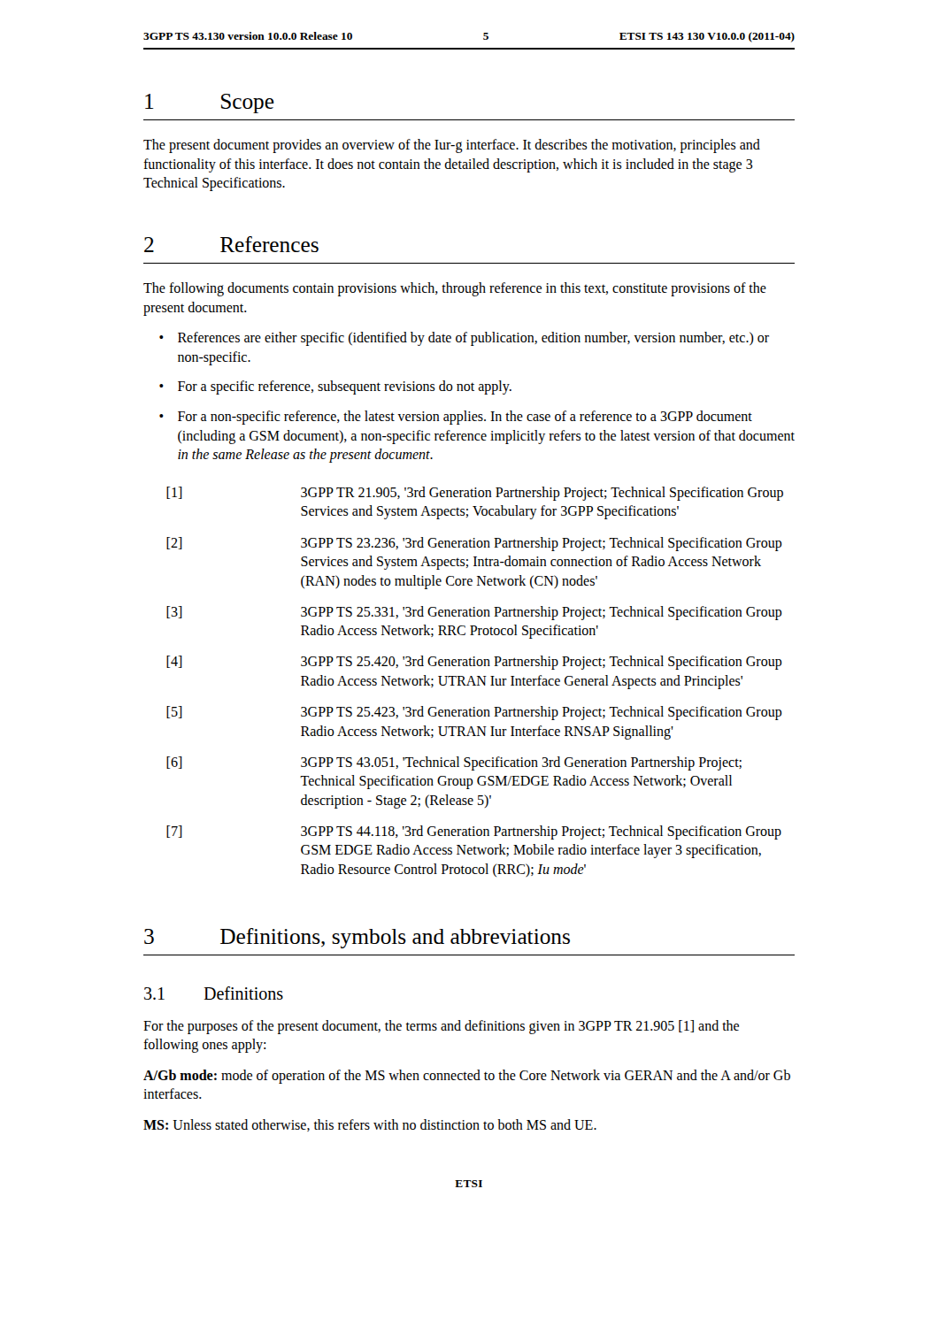3GPP TS 43.130 version 10.0.0 Release 10
5
ETSI TS 143 130 V10.0.0 (2011-04)
1 Scope
The present document provides an overview of the Iur-g interface. It describes the motivation, principles and functionality of this interface. It does not contain the detailed description, which it is included in the stage 3 Technical Specifications.
2 References
The following documents contain provisions which, through reference in this text, constitute provisions of the present document.
References are either specific (identified by date of publication, edition number, version number, etc.) or non-specific.
For a specific reference, subsequent revisions do not apply.
For a non-specific reference, the latest version applies. In the case of a reference to a 3GPP document (including a GSM document), a non-specific reference implicitly refers to the latest version of that document in the same Release as the present document.
| [1] | 3GPP TR 21.905, '3rd Generation Partnership Project; Technical Specification Group Services and System Aspects; Vocabulary for 3GPP Specifications' |
| [2] | 3GPP TS 23.236, '3rd Generation Partnership Project; Technical Specification Group Services and System Aspects; Intra-domain connection of Radio Access Network (RAN) nodes to multiple Core Network (CN) nodes' |
| [3] | 3GPP TS 25.331, '3rd Generation Partnership Project; Technical Specification Group Radio Access Network; RRC Protocol Specification' |
| [4] | 3GPP TS 25.420, '3rd Generation Partnership Project; Technical Specification Group Radio Access Network; UTRAN Iur Interface General Aspects and Principles' |
| [5] | 3GPP TS 25.423, '3rd Generation Partnership Project; Technical Specification Group Radio Access Network; UTRAN Iur Interface RNSAP Signalling' |
| [6] | 3GPP TS 43.051, 'Technical Specification 3rd Generation Partnership Project; Technical Specification Group GSM/EDGE Radio Access Network; Overall description - Stage 2; (Release 5)' |
| [7] | 3GPP TS 44.118, '3rd Generation Partnership Project; Technical Specification Group GSM EDGE Radio Access Network; Mobile radio interface layer 3 specification, Radio Resource Control Protocol (RRC); Iu mode ' |
3 Definitions, symbols and abbreviations
3.1 Definitions
For the purposes of the present document, the terms and definitions given in 3GPP TR 21.905 [1] and the following ones apply:
A/Gb mode: mode of operation of the MS when connected to the Core Network via GERAN and the A and/or Gb interfaces.
MS: Unless stated otherwise, this refers with no distinction to both MS and UE.
ETSI